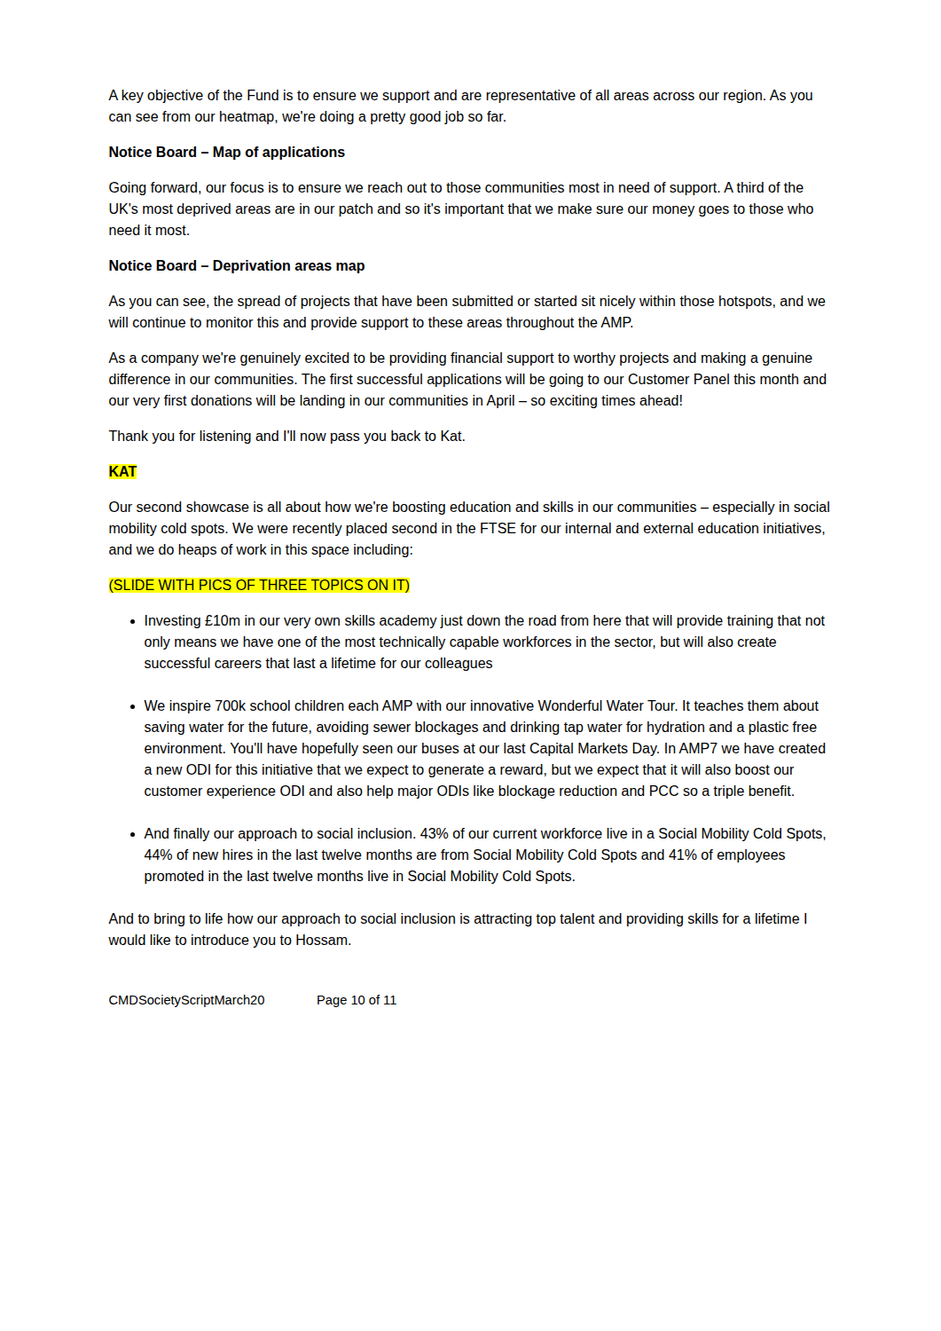A key objective of the Fund is to ensure we support and are representative of all areas across our region. As you can see from our heatmap, we're doing a pretty good job so far.
Notice Board – Map of applications
Going forward, our focus is to ensure we reach out to those communities most in need of support. A third of the UK's most deprived areas are in our patch and so it's important that we make sure our money goes to those who need it most.
Notice Board – Deprivation areas map
As you can see, the spread of projects that have been submitted or started sit nicely within those hotspots, and we will continue to monitor this and provide support to these areas throughout the AMP.
As a company we're genuinely excited to be providing financial support to worthy projects and making a genuine difference in our communities. The first successful applications will be going to our Customer Panel this month and our very first donations will be landing in our communities in April – so exciting times ahead!
Thank you for listening and I'll now pass you back to Kat.
KAT
Our second showcase is all about how we're boosting education and skills in our communities – especially in social mobility cold spots. We were recently placed second in the FTSE for our internal and external education initiatives, and we do heaps of work in this space including:
(SLIDE WITH PICS OF THREE TOPICS ON IT)
Investing £10m in our very own skills academy just down the road from here that will provide training that not only means we have one of the most technically capable workforces in the sector, but will also create successful careers that last a lifetime for our colleagues
We inspire 700k school children each AMP with our innovative Wonderful Water Tour. It teaches them about saving water for the future, avoiding sewer blockages and drinking tap water for hydration and a plastic free environment. You'll have hopefully seen our buses at our last Capital Markets Day. In AMP7 we have created a new ODI for this initiative that we expect to generate a reward, but we expect that it will also boost our customer experience ODI and also help major ODIs like blockage reduction and PCC so a triple benefit.
And finally our approach to social inclusion. 43% of our current workforce live in a Social Mobility Cold Spots, 44% of new hires in the last twelve months are from Social Mobility Cold Spots and 41% of employees promoted in the last twelve months live in Social Mobility Cold Spots.
And to bring to life how our approach to social inclusion is attracting top talent and providing skills for a lifetime I would like to introduce you to Hossam.
CMDSocietyScriptMarch20 Page 10 of 11